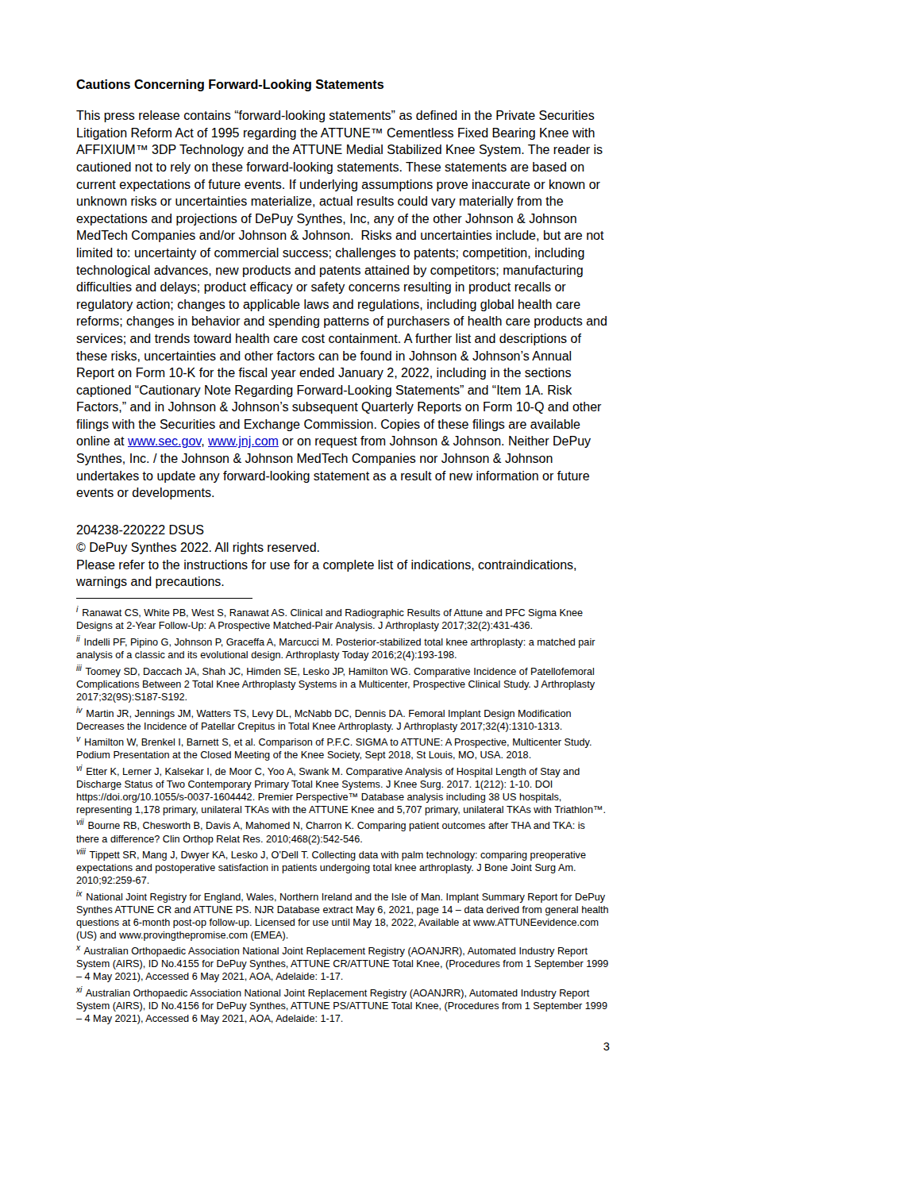Cautions Concerning Forward-Looking Statements
This press release contains “forward-looking statements” as defined in the Private Securities Litigation Reform Act of 1995 regarding the ATTUNE™ Cementless Fixed Bearing Knee with AFFIXIUM™ 3DP Technology and the ATTUNE Medial Stabilized Knee System. The reader is cautioned not to rely on these forward-looking statements. These statements are based on current expectations of future events. If underlying assumptions prove inaccurate or known or unknown risks or uncertainties materialize, actual results could vary materially from the expectations and projections of DePuy Synthes, Inc, any of the other Johnson & Johnson MedTech Companies and/or Johnson & Johnson. Risks and uncertainties include, but are not limited to: uncertainty of commercial success; challenges to patents; competition, including technological advances, new products and patents attained by competitors; manufacturing difficulties and delays; product efficacy or safety concerns resulting in product recalls or regulatory action; changes to applicable laws and regulations, including global health care reforms; changes in behavior and spending patterns of purchasers of health care products and services; and trends toward health care cost containment. A further list and descriptions of these risks, uncertainties and other factors can be found in Johnson & Johnson’s Annual Report on Form 10-K for the fiscal year ended January 2, 2022, including in the sections captioned “Cautionary Note Regarding Forward-Looking Statements” and “Item 1A. Risk Factors,” and in Johnson & Johnson’s subsequent Quarterly Reports on Form 10-Q and other filings with the Securities and Exchange Commission. Copies of these filings are available online at www.sec.gov, www.jnj.com or on request from Johnson & Johnson. Neither DePuy Synthes, Inc. / the Johnson & Johnson MedTech Companies nor Johnson & Johnson undertakes to update any forward-looking statement as a result of new information or future events or developments.
204238-220222 DSUS
© DePuy Synthes 2022. All rights reserved.
Please refer to the instructions for use for a complete list of indications, contraindications, warnings and precautions.
i Ranawat CS, White PB, West S, Ranawat AS. Clinical and Radiographic Results of Attune and PFC Sigma Knee Designs at 2-Year Follow-Up: A Prospective Matched-Pair Analysis. J Arthroplasty 2017;32(2):431-436.
ii Indelli PF, Pipino G, Johnson P, Graceffa A, Marcucci M. Posterior-stabilized total knee arthroplasty: a matched pair analysis of a classic and its evolutional design. Arthroplasty Today 2016;2(4):193-198.
iii Toomey SD, Daccach JA, Shah JC, Himden SE, Lesko JP, Hamilton WG. Comparative Incidence of Patellofemoral Complications Between 2 Total Knee Arthroplasty Systems in a Multicenter, Prospective Clinical Study. J Arthroplasty 2017;32(9S):S187-S192.
iv Martin JR, Jennings JM, Watters TS, Levy DL, McNabb DC, Dennis DA. Femoral Implant Design Modification Decreases the Incidence of Patellar Crepitus in Total Knee Arthroplasty. J Arthroplasty 2017;32(4):1310-1313.
v Hamilton W, Brenkel I, Barnett S, et al. Comparison of P.F.C. SIGMA to ATTUNE: A Prospective, Multicenter Study. Podium Presentation at the Closed Meeting of the Knee Society, Sept 2018, St Louis, MO, USA. 2018.
vi Etter K, Lerner J, Kalsekar I, de Moor C, Yoo A, Swank M. Comparative Analysis of Hospital Length of Stay and Discharge Status of Two Contemporary Primary Total Knee Systems. J Knee Surg. 2017. 1(212): 1-10. DOI https://doi.org/10.1055/s-0037-1604442. Premier Perspective™ Database analysis including 38 US hospitals, representing 1,178 primary, unilateral TKAs with the ATTUNE Knee and 5,707 primary, unilateral TKAs with Triathlon™.
vii Bourne RB, Chesworth B, Davis A, Mahomed N, Charron K. Comparing patient outcomes after THA and TKA: is there a difference? Clin Orthop Relat Res. 2010;468(2):542-546.
viii Tippett SR, Mang J, Dwyer KA, Lesko J, O’Dell T. Collecting data with palm technology: comparing preoperative expectations and postoperative satisfaction in patients undergoing total knee arthroplasty. J Bone Joint Surg Am. 2010;92:259-67.
ix National Joint Registry for England, Wales, Northern Ireland and the Isle of Man. Implant Summary Report for DePuy Synthes ATTUNE CR and ATTUNE PS. NJR Database extract May 6, 2021, page 14 – data derived from general health questions at 6-month post-op follow-up. Licensed for use until May 18, 2022, Available at www.ATTUNEevidence.com (US) and www.provingthepromise.com (EMEA).
x Australian Orthopaedic Association National Joint Replacement Registry (AOANJRR), Automated Industry Report System (AIRS), ID No.4155 for DePuy Synthes, ATTUNE CR/ATTUNE Total Knee, (Procedures from 1 September 1999 – 4 May 2021), Accessed 6 May 2021, AOA, Adelaide: 1-17.
xi Australian Orthopaedic Association National Joint Replacement Registry (AOANJRR), Automated Industry Report System (AIRS), ID No.4156 for DePuy Synthes, ATTUNE PS/ATTUNE Total Knee, (Procedures from 1 September 1999 – 4 May 2021), Accessed 6 May 2021, AOA, Adelaide: 1-17.
3